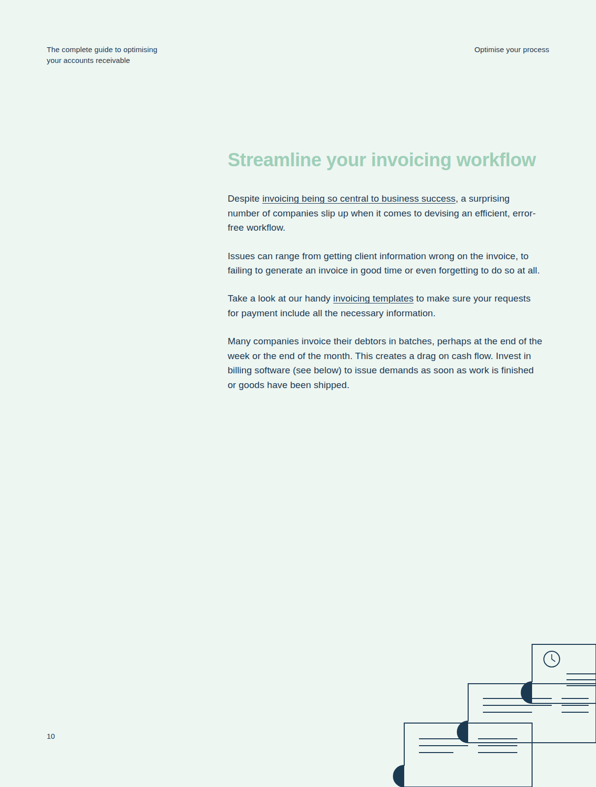The complete guide to optimising
your accounts receivable
Optimise your process
Streamline your invoicing workflow
Despite invoicing being so central to business success, a surprising number of companies slip up when it comes to devising an efficient, error-free workflow.
Issues can range from getting client information wrong on the invoice, to failing to generate an invoice in good time or even forgetting to do so at all.
Take a look at our handy invoicing templates to make sure your requests for payment include all the necessary information.
Many companies invoice their debtors in batches, perhaps at the end of the week or the end of the month. This creates a drag on cash flow. Invest in billing software (see below) to issue demands as soon as work is finished or goods have been shipped.
10